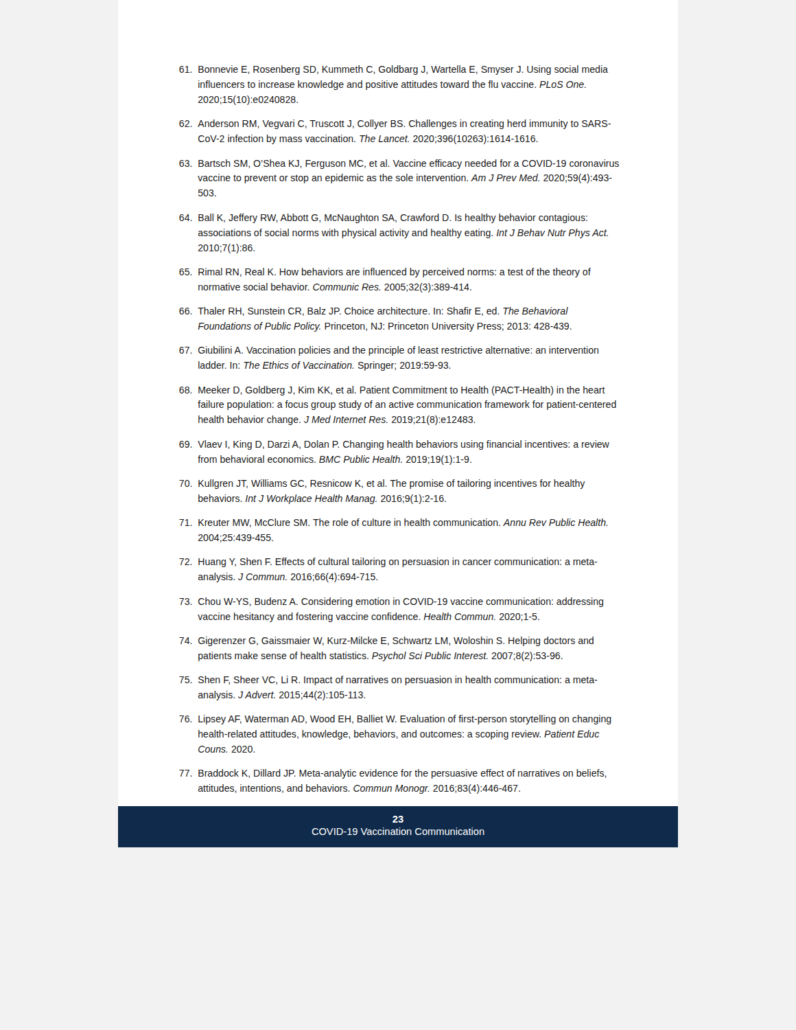Bonnevie E, Rosenberg SD, Kummeth C, Goldbarg J, Wartella E, Smyser J. Using social media influencers to increase knowledge and positive attitudes toward the flu vaccine. PLoS One. 2020;15(10):e0240828.
Anderson RM, Vegvari C, Truscott J, Collyer BS. Challenges in creating herd immunity to SARS-CoV-2 infection by mass vaccination. The Lancet. 2020;396(10263):1614-1616.
Bartsch SM, O’Shea KJ, Ferguson MC, et al. Vaccine efficacy needed for a COVID-19 coronavirus vaccine to prevent or stop an epidemic as the sole intervention. Am J Prev Med. 2020;59(4):493-503.
Ball K, Jeffery RW, Abbott G, McNaughton SA, Crawford D. Is healthy behavior contagious: associations of social norms with physical activity and healthy eating. Int J Behav Nutr Phys Act. 2010;7(1):86.
Rimal RN, Real K. How behaviors are influenced by perceived norms: a test of the theory of normative social behavior. Communic Res. 2005;32(3):389-414.
Thaler RH, Sunstein CR, Balz JP. Choice architecture. In: Shafir E, ed. The Behavioral Foundations of Public Policy. Princeton, NJ: Princeton University Press; 2013: 428-439.
Giubilini A. Vaccination policies and the principle of least restrictive alternative: an intervention ladder. In: The Ethics of Vaccination. Springer; 2019:59-93.
Meeker D, Goldberg J, Kim KK, et al. Patient Commitment to Health (PACT-Health) in the heart failure population: a focus group study of an active communication framework for patient-centered health behavior change. J Med Internet Res. 2019;21(8):e12483.
Vlaev I, King D, Darzi A, Dolan P. Changing health behaviors using financial incentives: a review from behavioral economics. BMC Public Health. 2019;19(1):1-9.
Kullgren JT, Williams GC, Resnicow K, et al. The promise of tailoring incentives for healthy behaviors. Int J Workplace Health Manag. 2016;9(1):2-16.
Kreuter MW, McClure SM. The role of culture in health communication. Annu Rev Public Health. 2004;25:439-455.
Huang Y, Shen F. Effects of cultural tailoring on persuasion in cancer communication: a meta-analysis. J Commun. 2016;66(4):694-715.
Chou W-YS, Budenz A. Considering emotion in COVID-19 vaccine communication: addressing vaccine hesitancy and fostering vaccine confidence. Health Commun. 2020;1-5.
Gigerenzer G, Gaissmaier W, Kurz-Milcke E, Schwartz LM, Woloshin S. Helping doctors and patients make sense of health statistics. Psychol Sci Public Interest. 2007;8(2):53-96.
Shen F, Sheer VC, Li R. Impact of narratives on persuasion in health communication: a meta-analysis. J Advert. 2015;44(2):105-113.
Lipsey AF, Waterman AD, Wood EH, Balliet W. Evaluation of first-person storytelling on changing health-related attitudes, knowledge, behaviors, and outcomes: a scoping review. Patient Educ Couns. 2020.
Braddock K, Dillard JP. Meta-analytic evidence for the persuasive effect of narratives on beliefs, attitudes, intentions, and behaviors. Commun Monogr. 2016;83(4):446-467.
23 COVID-19 Vaccination Communication